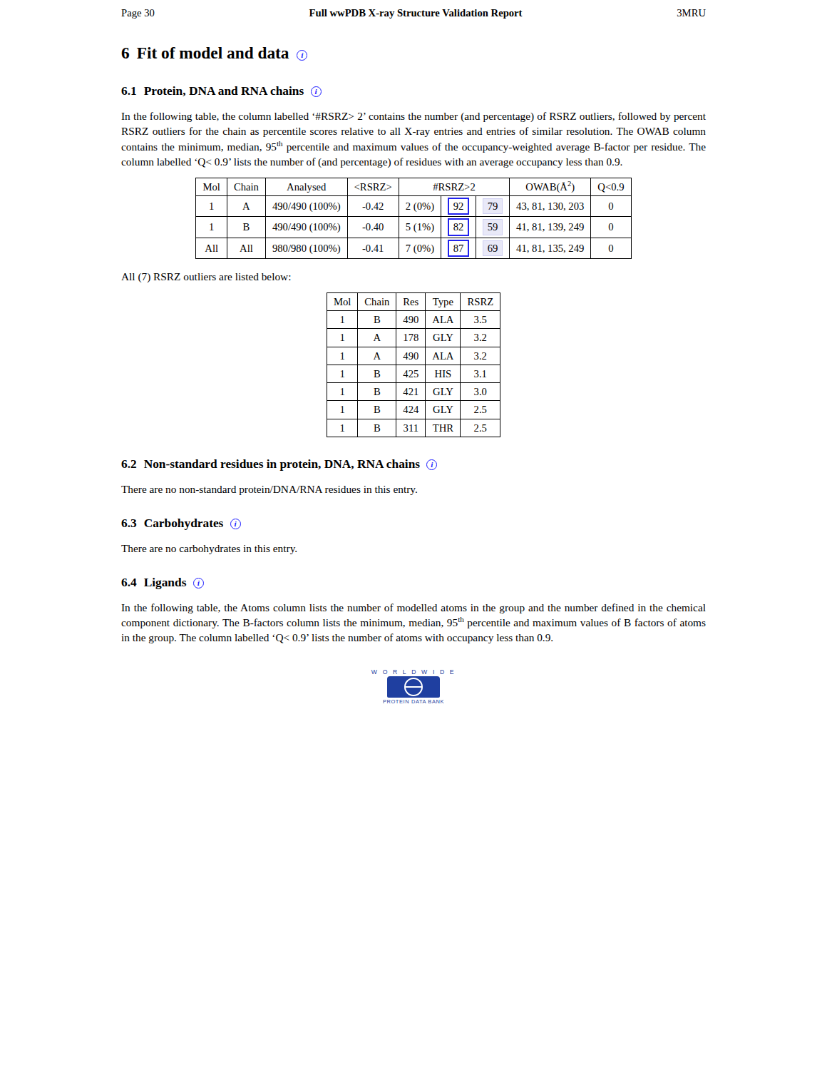Page 30
Full wwPDB X-ray Structure Validation Report
3MRU
6 Fit of model and data i
6.1 Protein, DNA and RNA chains i
In the following table, the column labelled ‘#RSRZ> 2’ contains the number (and percentage) of RSRZ outliers, followed by percent RSRZ outliers for the chain as percentile scores relative to all X-ray entries and entries of similar resolution. The OWAB column contains the minimum, median, 95th percentile and maximum values of the occupancy-weighted average B-factor per residue. The column labelled ‘Q< 0.9’ lists the number of (and percentage) of residues with an average occupancy less than 0.9.
| Mol | Chain | Analysed | <RSRZ> | #RSRZ>2 | OWAB(Å 2 ) | Q<0.9 |
| --- | --- | --- | --- | --- | --- | --- |
| 1 | A | 490/490 (100%) | -0.42 | 2 (0%) | 92 | 79 | 43, 81, 130, 203 | 0 |
| 1 | B | 490/490 (100%) | -0.40 | 5 (1%) | 82 | 59 | 41, 81, 139, 249 | 0 |
| All | All | 980/980 (100%) | -0.41 | 7 (0%) | 87 | 69 | 41, 81, 135, 249 | 0 |
All (7) RSRZ outliers are listed below:
| Mol | Chain | Res | Type | RSRZ |
| --- | --- | --- | --- | --- |
| 1 | B | 490 | ALA | 3.5 |
| 1 | A | 178 | GLY | 3.2 |
| 1 | A | 490 | ALA | 3.2 |
| 1 | B | 425 | HIS | 3.1 |
| 1 | B | 421 | GLY | 3.0 |
| 1 | B | 424 | GLY | 2.5 |
| 1 | B | 311 | THR | 2.5 |
6.2 Non-standard residues in protein, DNA, RNA chains i
There are no non-standard protein/DNA/RNA residues in this entry.
6.3 Carbohydrates i
There are no carbohydrates in this entry.
6.4 Ligands i
In the following table, the Atoms column lists the number of modelled atoms in the group and the number defined in the chemical component dictionary. The B-factors column lists the minimum, median, 95th percentile and maximum values of B factors of atoms in the group. The column labelled ‘Q< 0.9’ lists the number of atoms with occupancy less than 0.9.
W O R L D W I D E
PROTEIN DATA BANK